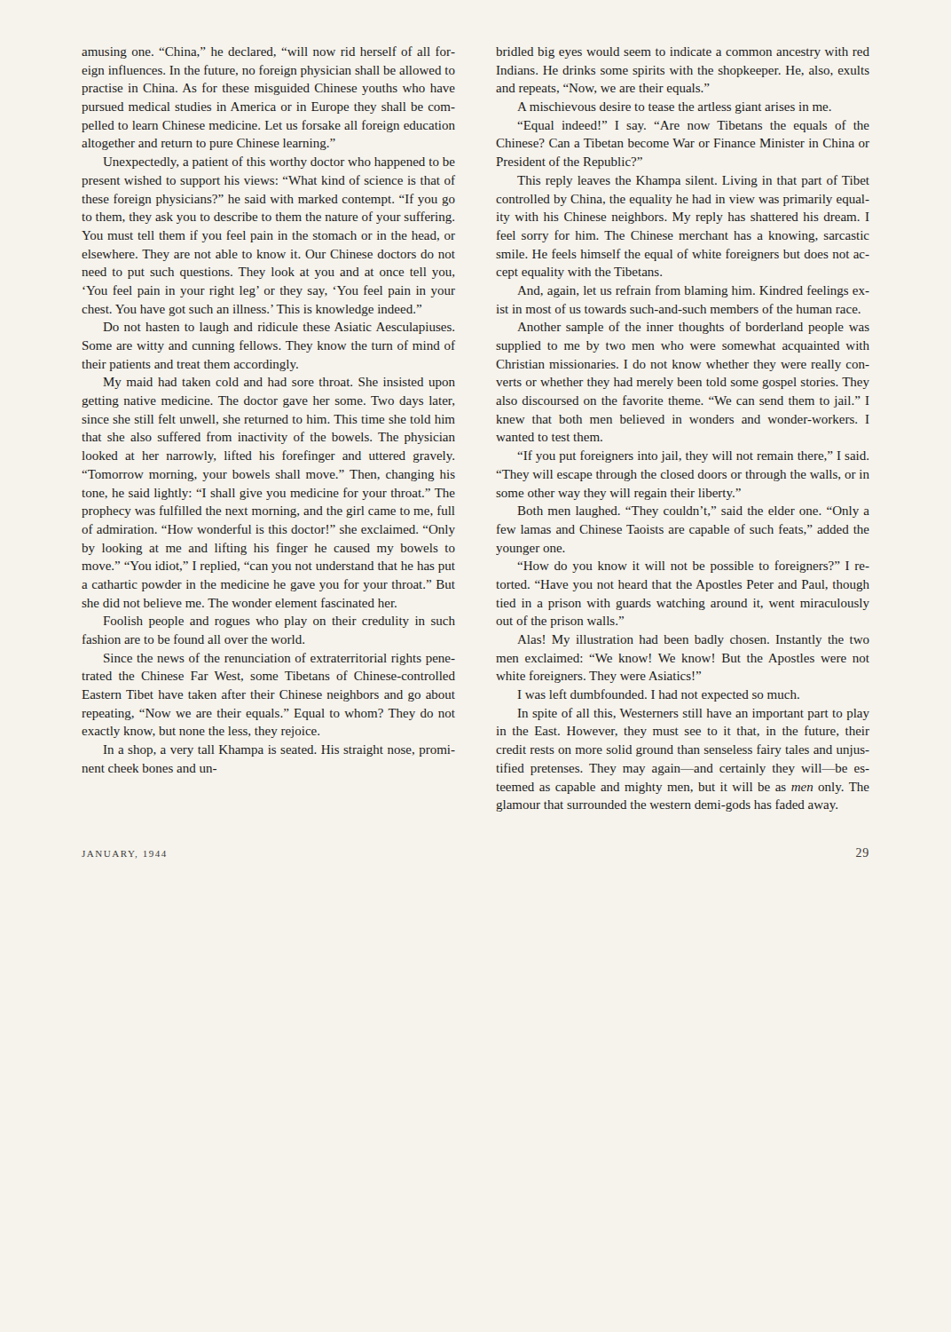amusing one. “China,” he declared, “will now rid herself of all foreign influences. In the future, no foreign physician shall be allowed to practise in China. As for these misguided Chinese youths who have pursued medical studies in America or in Europe they shall be compelled to learn Chinese medicine. Let us forsake all foreign education altogether and return to pure Chinese learning.”
Unexpectedly, a patient of this worthy doctor who happened to be present wished to support his views: “What kind of science is that of these foreign physicians?” he said with marked contempt. “If you go to them, they ask you to describe to them the nature of your suffering. You must tell them if you feel pain in the stomach or in the head, or elsewhere. They are not able to know it. Our Chinese doctors do not need to put such questions. They look at you and at once tell you, ‘You feel pain in your right leg’ or they say, ‘You feel pain in your chest. You have got such an illness.’ This is knowledge indeed.”
Do not hasten to laugh and ridicule these Asiatic Aesculapiuses. Some are witty and cunning fellows. They know the turn of mind of their patients and treat them accordingly.
My maid had taken cold and had sore throat. She insisted upon getting native medicine. The doctor gave her some. Two days later, since she still felt unwell, she returned to him. This time she told him that she also suffered from inactivity of the bowels. The physician looked at her narrowly, lifted his forefinger and uttered gravely. “Tomorrow morning, your bowels shall move.” Then, changing his tone, he said lightly: “I shall give you medicine for your throat.” The prophecy was fulfilled the next morning, and the girl came to me, full of admiration. “How wonderful is this doctor!” she exclaimed. “Only by looking at me and lifting his finger he caused my bowels to move.” “You idiot,” I replied, “can you not understand that he has put a cathartic powder in the medicine he gave you for your throat.” But she did not believe me. The wonder element fascinated her.
Foolish people and rogues who play on their credulity in such fashion are to be found all over the world.
Since the news of the renunciation of extraterritorial rights penetrated the Chinese Far West, some Tibetans of Chinese-controlled Eastern Tibet have taken after their Chinese neighbors and go about repeating, “Now we are their equals.” Equal to whom? They do not exactly know, but none the less, they rejoice.
In a shop, a very tall Khampa is seated. His straight nose, prominent cheek bones and un-
bridled big eyes would seem to indicate a common ancestry with red Indians. He drinks some spirits with the shopkeeper. He, also, exults and repeats, “Now, we are their equals.”
A mischievous desire to tease the artless giant arises in me.
“Equal indeed!” I say. “Are now Tibetans the equals of the Chinese? Can a Tibetan become War or Finance Minister in China or President of the Republic?”
This reply leaves the Khampa silent. Living in that part of Tibet controlled by China, the equality he had in view was primarily equality with his Chinese neighbors. My reply has shattered his dream. I feel sorry for him. The Chinese merchant has a knowing, sarcastic smile. He feels himself the equal of white foreigners but does not accept equality with the Tibetans.
And, again, let us refrain from blaming him. Kindred feelings exist in most of us towards such-and-such members of the human race.
Another sample of the inner thoughts of borderland people was supplied to me by two men who were somewhat acquainted with Christian missionaries. I do not know whether they were really converts or whether they had merely been told some gospel stories. They also discoursed on the favorite theme. “We can send them to jail.” I knew that both men believed in wonders and wonder-workers. I wanted to test them.
“If you put foreigners into jail, they will not remain there,” I said. “They will escape through the closed doors or through the walls, or in some other way they will regain their liberty.”
Both men laughed. “They couldn’t,” said the elder one. “Only a few lamas and Chinese Taoists are capable of such feats,” added the younger one.
“How do you know it will not be possible to foreigners?” I retorted. “Have you not heard that the Apostles Peter and Paul, though tied in a prison with guards watching around it, went miraculously out of the prison walls.”
Alas! My illustration had been badly chosen. Instantly the two men exclaimed: “We know! We know! But the Apostles were not white foreigners. They were Asiatics!”
I was left dumbfounded. I had not expected so much.
In spite of all this, Westerners still have an important part to play in the East. However, they must see to it that, in the future, their credit rests on more solid ground than senseless fairy tales and unjustified pretenses. They may again—and certainly they will—be esteemed as capable and mighty men, but it will be as men only. The glamour that surrounded the western demi-gods has faded away.
January, 1944 29